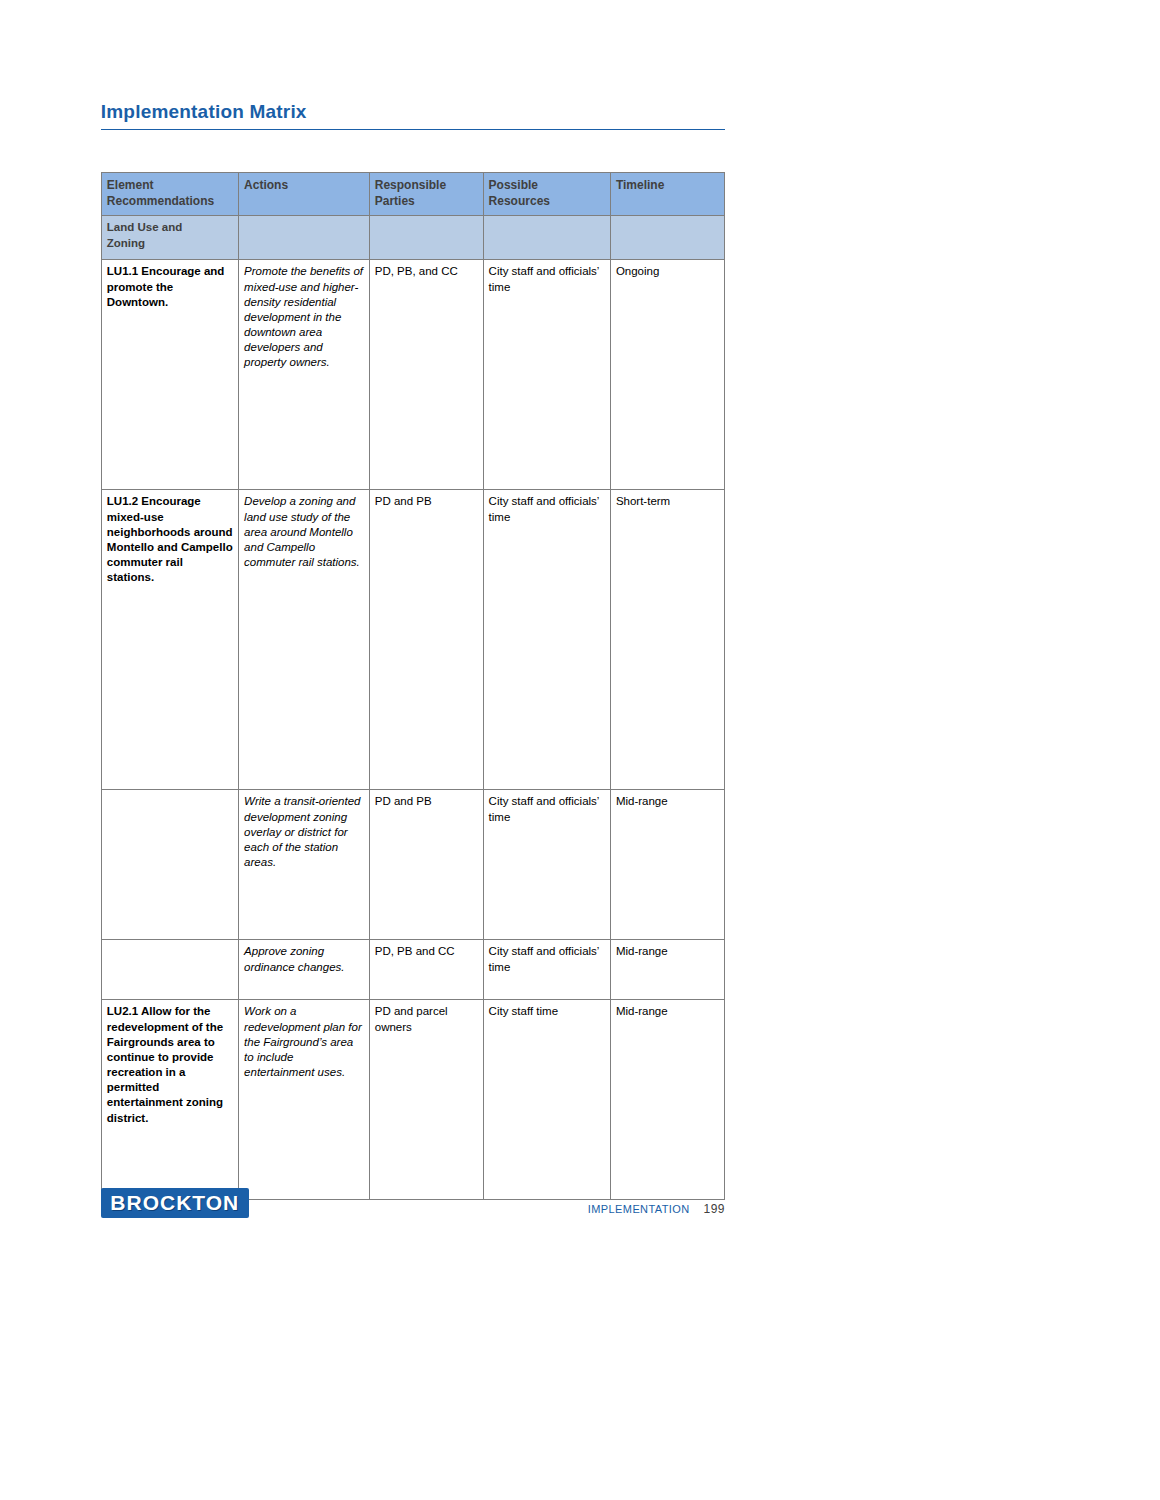Implementation Matrix
| Element Recommendations | Actions | Responsible Parties | Possible Resources | Timeline |
| --- | --- | --- | --- | --- |
| Land Use and Zoning | | | | |
| LU1.1 Encourage and promote the Downtown. | Promote the benefits of mixed-use and higher-density residential development in the downtown area developers and property owners. | PD, PB, and CC | City staff and officials’ time | Ongoing |
| LU1.2 Encourage mixed-use neighborhoods around Montello and Campello commuter rail stations. | Develop a zoning and land use study of the area around Montello and Campello commuter rail stations. | PD and PB | City staff and officials’ time | Short-term |
| | Write a transit-oriented development zoning overlay or district for each of the station areas. | PD and PB | City staff and officials’ time | Mid-range |
| | Approve zoning ordinance changes. | PD, PB and CC | City staff and officials’ time | Mid-range |
| LU2.1 Allow for the redevelopment of the Fairgrounds area to continue to provide recreation in a permitted entertainment zoning district. | Work on a redevelopment plan for the Fairground’s area to include entertainment uses. | PD and parcel owners | City staff time | Mid-range |
BROCKTON
IMPLEMENTATION199